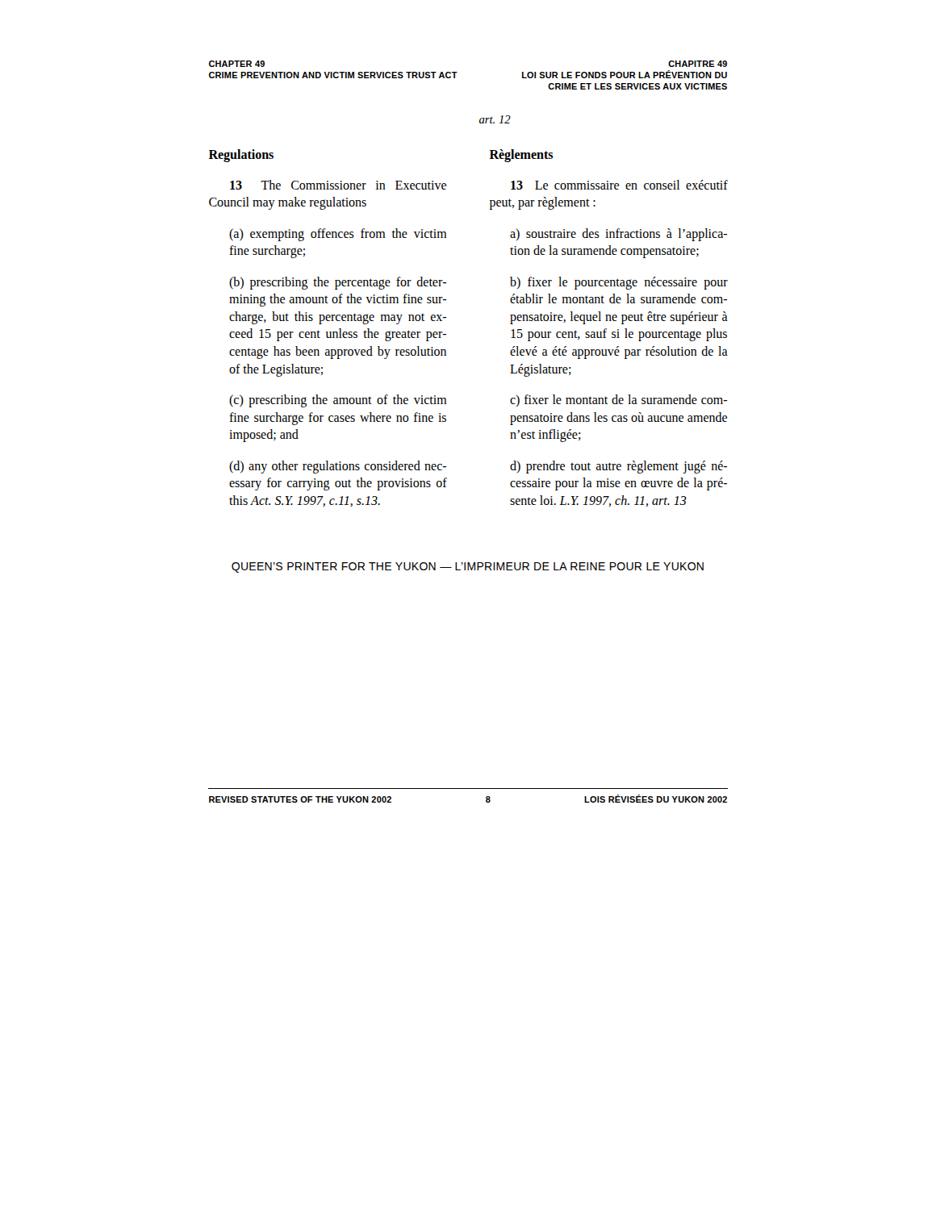Chapter 49
Crime Prevention and Victim Services Trust Act
Chapitre 49
Loi sur le fonds pour la prévention du
crime et les services aux victimes
art. 12
Regulations
13 The Commissioner in Executive Council may make regulations
(a) exempting offences from the victim fine surcharge;
(b) prescribing the percentage for determining the amount of the victim fine surcharge, but this percentage may not exceed 15 per cent unless the greater percentage has been approved by resolution of the Legislature;
(c) prescribing the amount of the victim fine surcharge for cases where no fine is imposed; and
(d) any other regulations considered necessary for carrying out the provisions of this Act. S.Y. 1997, c.11, s.13.
Règlements
13 Le commissaire en conseil exécutif peut, par règlement :
a) soustraire des infractions à l’application de la suramende compensatoire;
b) fixer le pourcentage nécessaire pour établir le montant de la suramende compensatoire, lequel ne peut être supérieur à 15 pour cent, sauf si le pourcentage plus élevé a été approuvé par résolution de la Législature;
c) fixer le montant de la suramende compensatoire dans les cas où aucune amende n’est infligée;
d) prendre tout autre règlement jugé nécessaire pour la mise en œuvre de la présente loi. L.Y. 1997, ch. 11, art. 13
QUEEN’S PRINTER FOR THE YUKON — L’IMPRIMEUR DE LA REINE POUR LE YUKON
Revised Statutes of the Yukon 2002
8
Lois révisées du Yukon 2002